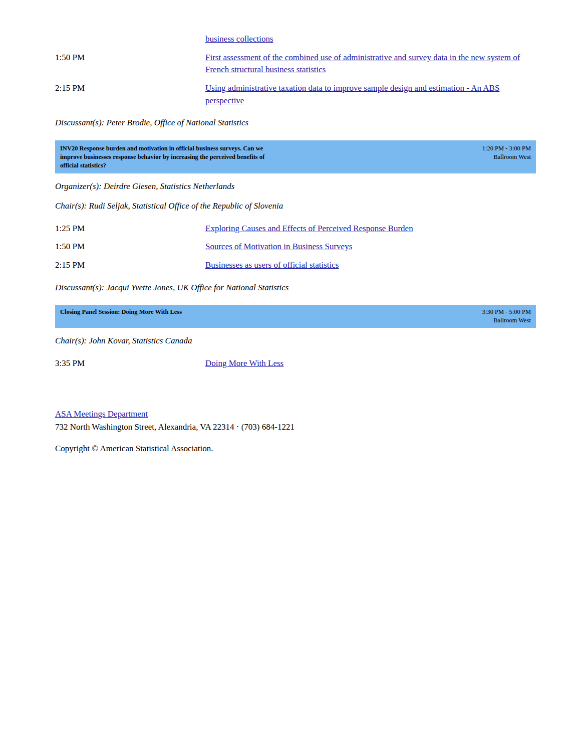| | business collections |
| 1:50 PM | First assessment of the combined use of administrative and survey data in the new system of French structural business statistics |
| 2:15 PM | Using administrative taxation data to improve sample design and estimation - An ABS perspective |
Discussant(s): Peter Brodie, Office of National Statistics
| INV20 Response burden and motivation in official business surveys. Can we improve businesses response behavior by increasing the perceived benefits of official statistics? | 1:20 PM - 3:00 PM Ballroom West |
Organizer(s): Deirdre Giesen, Statistics Netherlands
Chair(s): Rudi Seljak, Statistical Office of the Republic of Slovenia
| 1:25 PM | Exploring Causes and Effects of Perceived Response Burden |
| 1:50 PM | Sources of Motivation in Business Surveys |
| 2:15 PM | Businesses as users of official statistics |
Discussant(s): Jacqui Yvette Jones, UK Office for National Statistics
| Closing Panel Session: Doing More With Less | 3:30 PM - 5:00 PM Ballroom West |
Chair(s): John Kovar, Statistics Canada
| 3:35 PM | Doing More With Less |
ASA Meetings Department
732 North Washington Street, Alexandria, VA 22314 · (703) 684-1221
Copyright © American Statistical Association.